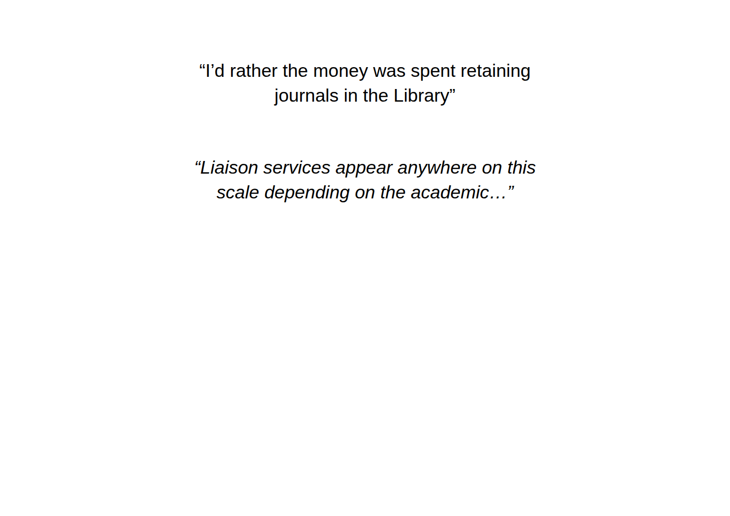“I’d rather the money was spent retaining journals in the Library”
“Liaison services appear anywhere on this scale depending on the academic…”